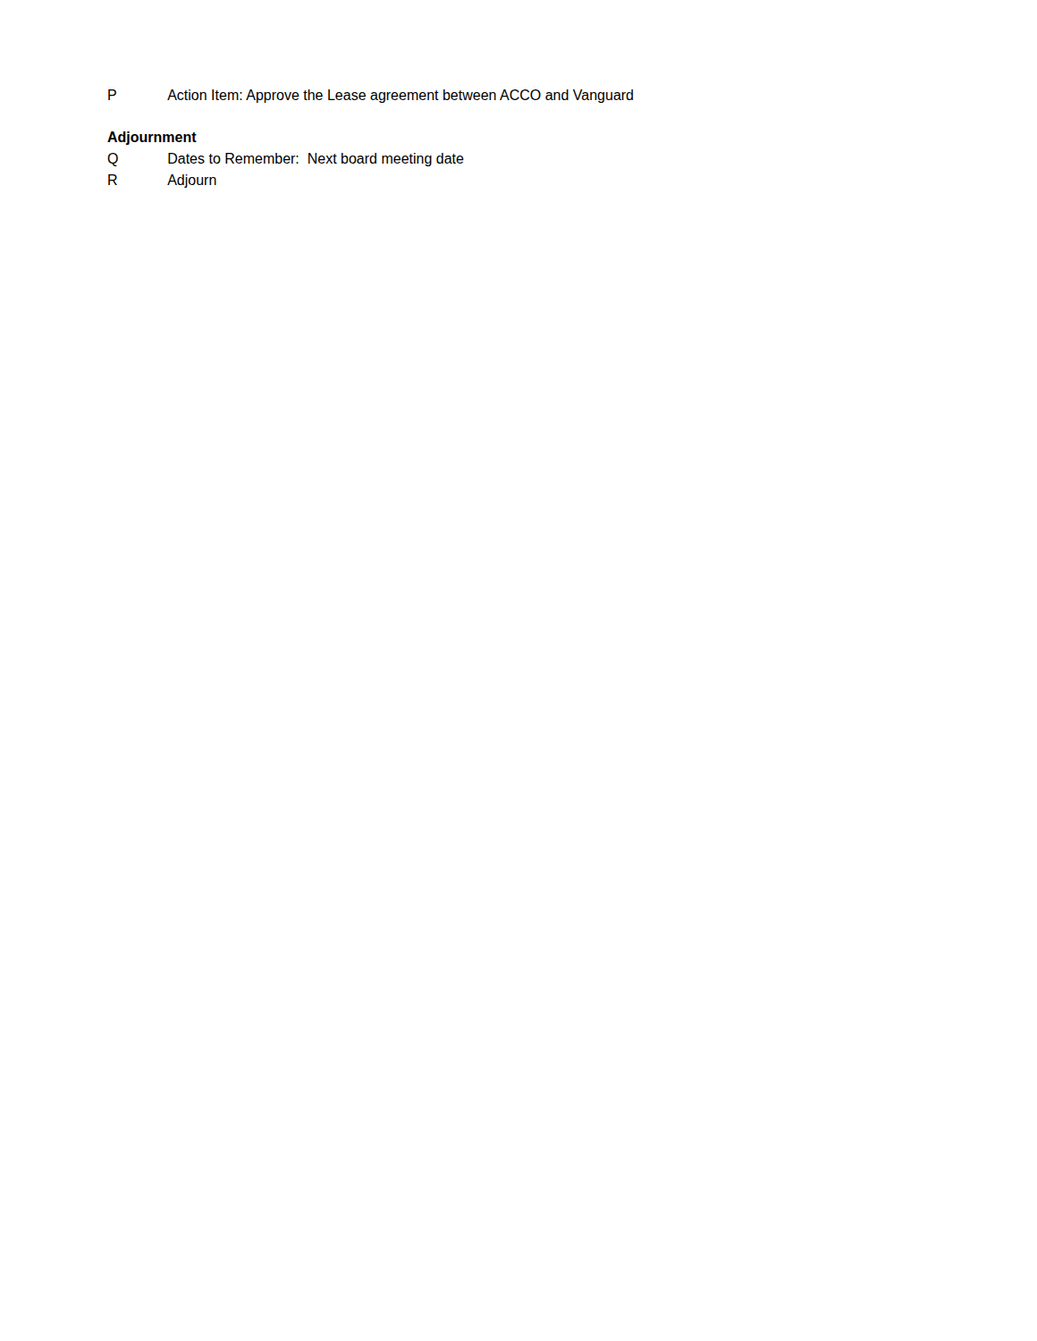P Action Item: Approve the Lease agreement between ACCO and Vanguard
Adjournment
Q Dates to Remember: Next board meeting date
R Adjourn